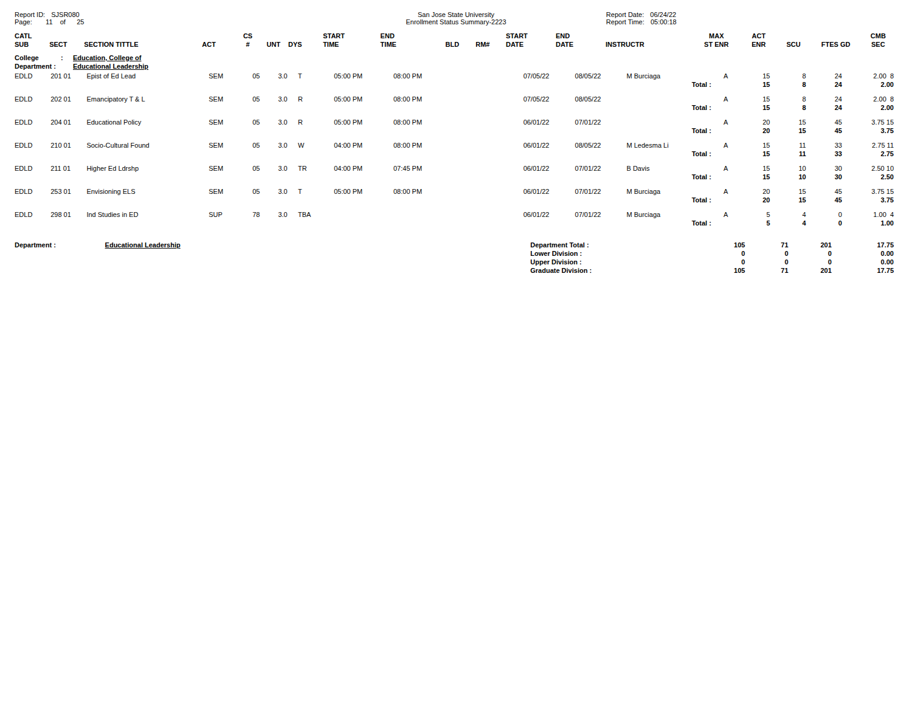| Report ID: SJSR080 | San Jose State University | Report Date: 06/24/22 |
| Page: 11 of 25 | Enrollment Status Summary-2223 | Report Time: 05:00:18 |
| CATL | | | | CS | | | START | END | | | START | END | | MAX | ACT | | | CMB |
| SUB | SECT | SECTION TITTLE | ACT | # | UNT | DYS | TIME | TIME | BLD | RM# | DATE | DATE | INSTRUCTR | ST ENR | ENR | SCU | FTES GD | SEC |
| College | : | Education, College of |
| Department : | | Educational Leadership |
| EDLD | 201 01 | Epist of Ed Lead | SEM | 05 | 3.0 | T | 05:00 PM | 08:00 PM | | | 07/05/22 | 08/05/22 | M Burciaga | A | 15 | 8 | 24 | 2.00 8 |
| Total : | | 15 | 8 | 24 | 2.00 |
| EDLD | 202 01 | Emancipatory T & L | SEM | 05 | 3.0 | R | 05:00 PM | 08:00 PM | | | 07/05/22 | 08/05/22 | | A | 15 | 8 | 24 | 2.00 8 |
| Total : | | 15 | 8 | 24 | 2.00 |
| EDLD | 204 01 | Educational Policy | SEM | 05 | 3.0 | R | 05:00 PM | 08:00 PM | | | 06/01/22 | 07/01/22 | | A | 20 | 15 | 45 | 3.75 15 |
| Total : | | 20 | 15 | 45 | 3.75 |
| EDLD | 210 01 | Socio-Cultural Found | SEM | 05 | 3.0 | W | 04:00 PM | 08:00 PM | | | 06/01/22 | 08/05/22 | M Ledesma Li | A | 15 | 11 | 33 | 2.75 11 |
| Total : | | 15 | 11 | 33 | 2.75 |
| EDLD | 211 01 | Higher Ed Ldrshp | SEM | 05 | 3.0 | TR | 04:00 PM | 07:45 PM | | | 06/01/22 | 07/01/22 | B Davis | A | 15 | 10 | 30 | 2.50 10 |
| Total : | | 15 | 10 | 30 | 2.50 |
| EDLD | 253 01 | Envisioning ELS | SEM | 05 | 3.0 | T | 05:00 PM | 08:00 PM | | | 06/01/22 | 07/01/22 | M Burciaga | A | 20 | 15 | 45 | 3.75 15 |
| Total : | | 20 | 15 | 45 | 3.75 |
| EDLD | 298 01 | Ind Studies in ED | SUP | 78 | 3.0 | TBA | | | | | 06/01/22 | 07/01/22 | M Burciaga | A | 5 | 4 | 0 | 1.00 4 |
| Total : | | 5 | 4 | 0 | 1.00 |
| Department : | Educational Leadership | | Department Total : | 105 | 71 | 201 | 17.75 |
| | | | Lower Division : | 0 | 0 | 0 | 0.00 |
| | | | Upper Division : | 0 | 0 | 0 | 0.00 |
| | | | Graduate Division : | 105 | 71 | 201 | 17.75 |